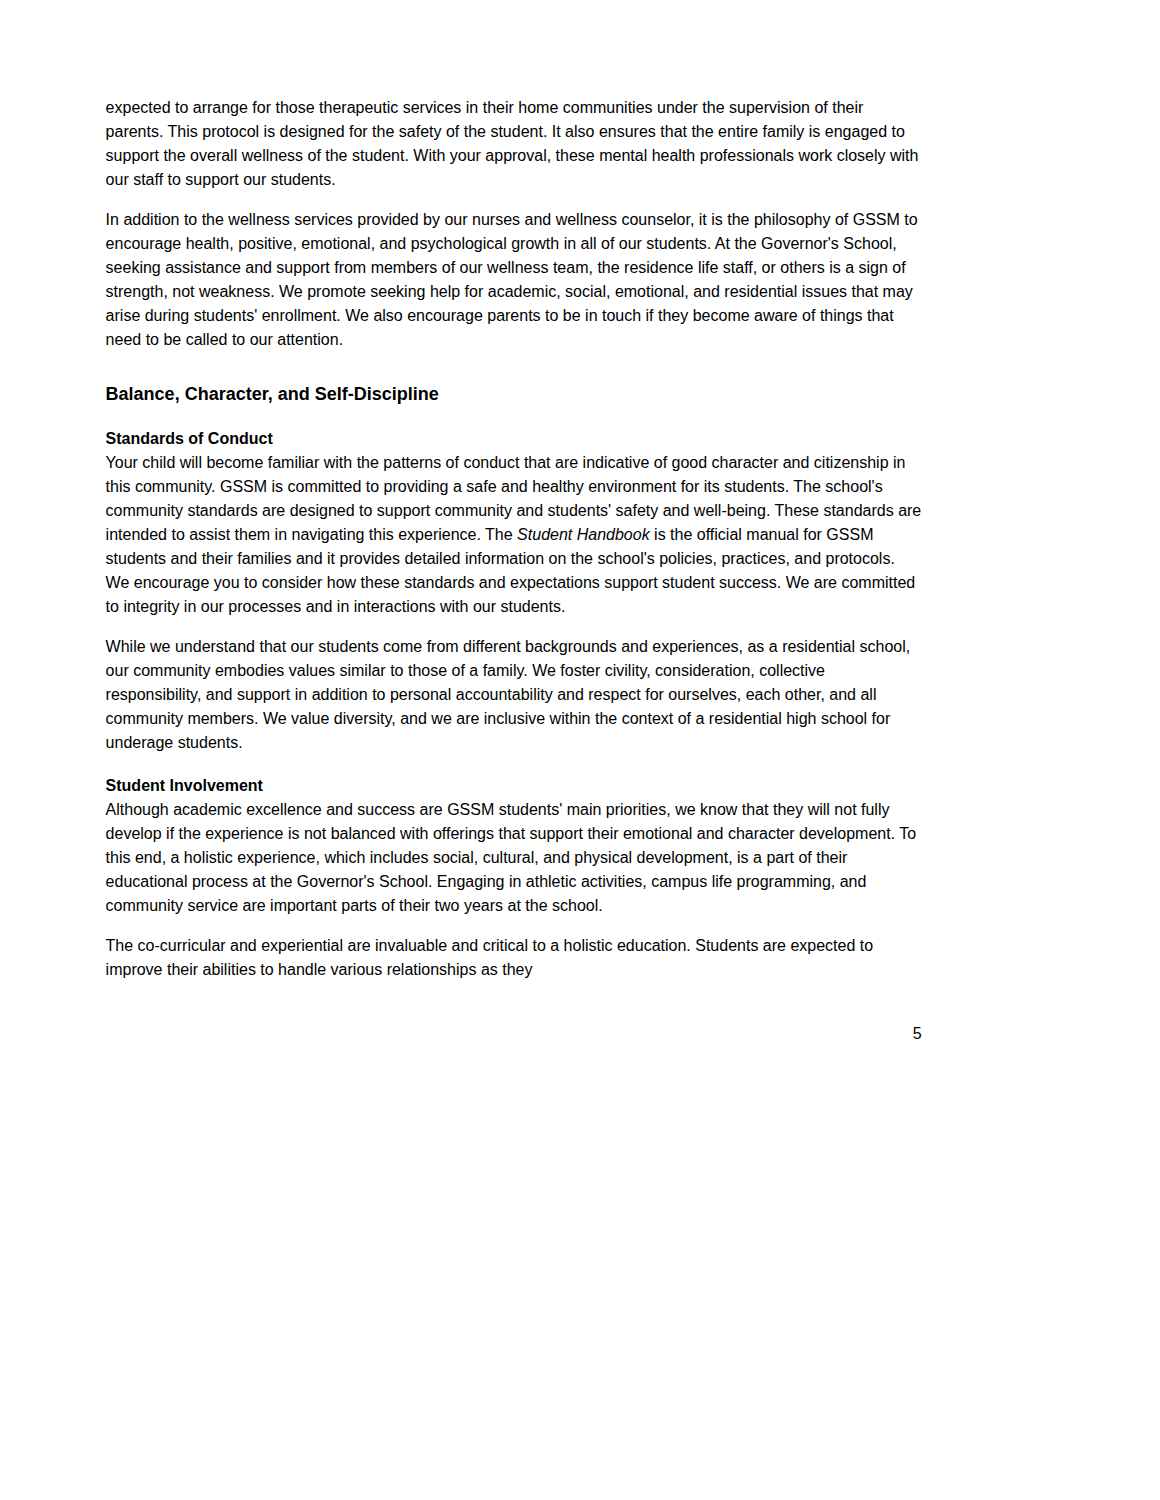expected to arrange for those therapeutic services in their home communities under the supervision of their parents. This protocol is designed for the safety of the student. It also ensures that the entire family is engaged to support the overall wellness of the student. With your approval, these mental health professionals work closely with our staff to support our students.
In addition to the wellness services provided by our nurses and wellness counselor, it is the philosophy of GSSM to encourage health, positive, emotional, and psychological growth in all of our students. At the Governor's School, seeking assistance and support from members of our wellness team, the residence life staff, or others is a sign of strength, not weakness. We promote seeking help for academic, social, emotional, and residential issues that may arise during students' enrollment. We also encourage parents to be in touch if they become aware of things that need to be called to our attention.
Balance, Character, and Self-Discipline
Standards of Conduct
Your child will become familiar with the patterns of conduct that are indicative of good character and citizenship in this community. GSSM is committed to providing a safe and healthy environment for its students. The school's community standards are designed to support community and students' safety and well-being. These standards are intended to assist them in navigating this experience. The Student Handbook is the official manual for GSSM students and their families and it provides detailed information on the school's policies, practices, and protocols. We encourage you to consider how these standards and expectations support student success. We are committed to integrity in our processes and in interactions with our students.
While we understand that our students come from different backgrounds and experiences, as a residential school, our community embodies values similar to those of a family. We foster civility, consideration, collective responsibility, and support in addition to personal accountability and respect for ourselves, each other, and all community members. We value diversity, and we are inclusive within the context of a residential high school for underage students.
Student Involvement
Although academic excellence and success are GSSM students' main priorities, we know that they will not fully develop if the experience is not balanced with offerings that support their emotional and character development. To this end, a holistic experience, which includes social, cultural, and physical development, is a part of their educational process at the Governor's School. Engaging in athletic activities, campus life programming, and community service are important parts of their two years at the school.
The co-curricular and experiential are invaluable and critical to a holistic education. Students are expected to improve their abilities to handle various relationships as they
5